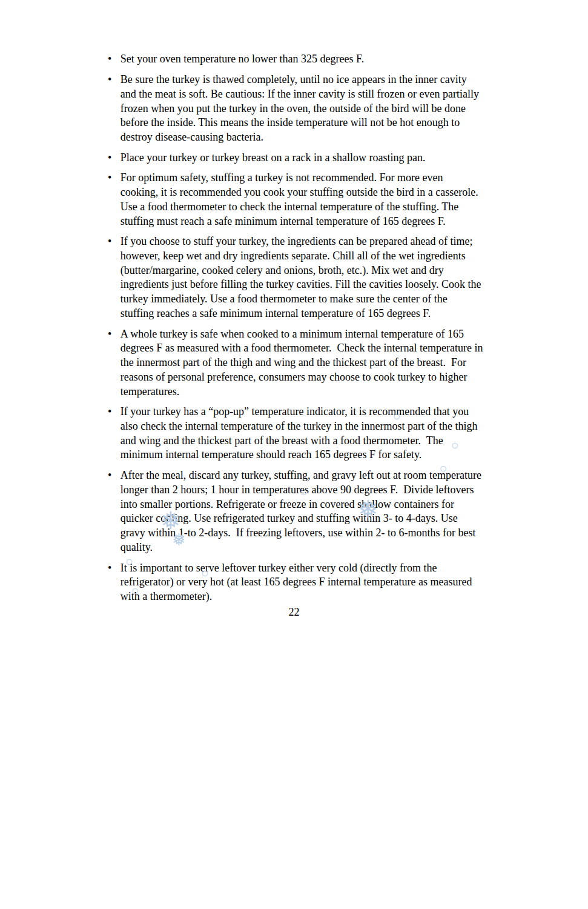Set your oven temperature no lower than 325 degrees F.
Be sure the turkey is thawed completely, until no ice appears in the inner cavity and the meat is soft. Be cautious: If the inner cavity is still frozen or even partially frozen when you put the turkey in the oven, the outside of the bird will be done before the inside. This means the inside temperature will not be hot enough to destroy disease-causing bacteria.
Place your turkey or turkey breast on a rack in a shallow roasting pan.
For optimum safety, stuffing a turkey is not recommended. For more even cooking, it is recommended you cook your stuffing outside the bird in a casserole. Use a food thermometer to check the internal temperature of the stuffing. The stuffing must reach a safe minimum internal temperature of 165 degrees F.
If you choose to stuff your turkey, the ingredients can be prepared ahead of time; however, keep wet and dry ingredients separate. Chill all of the wet ingredients (butter/margarine, cooked celery and onions, broth, etc.). Mix wet and dry ingredients just before filling the turkey cavities. Fill the cavities loosely. Cook the turkey immediately. Use a food thermometer to make sure the center of the stuffing reaches a safe minimum internal temperature of 165 degrees F.
A whole turkey is safe when cooked to a minimum internal temperature of 165 degrees F as measured with a food thermometer. Check the internal temperature in the innermost part of the thigh and wing and the thickest part of the breast. For reasons of personal preference, consumers may choose to cook turkey to higher temperatures.
If your turkey has a “pop-up” temperature indicator, it is recommended that you also check the internal temperature of the turkey in the innermost part of the thigh and wing and the thickest part of the breast with a food thermometer. The minimum internal temperature should reach 165 degrees F for safety.
After the meal, discard any turkey, stuffing, and gravy left out at room temperature longer than 2 hours; 1 hour in temperatures above 90 degrees F. Divide leftovers into smaller portions. Refrigerate or freeze in covered shallow containers for quicker cooling. Use refrigerated turkey and stuffing within 3- to 4-days. Use gravy within 1-to 2-days. If freezing leftovers, use within 2- to 6-months for best quality.
It is important to serve leftover turkey either very cold (directly from the refrigerator) or very hot (at least 165 degrees F internal temperature as measured with a thermometer).
○ ○ ○ ○ ❅ ❅ ❅ ○ ○ ○
22